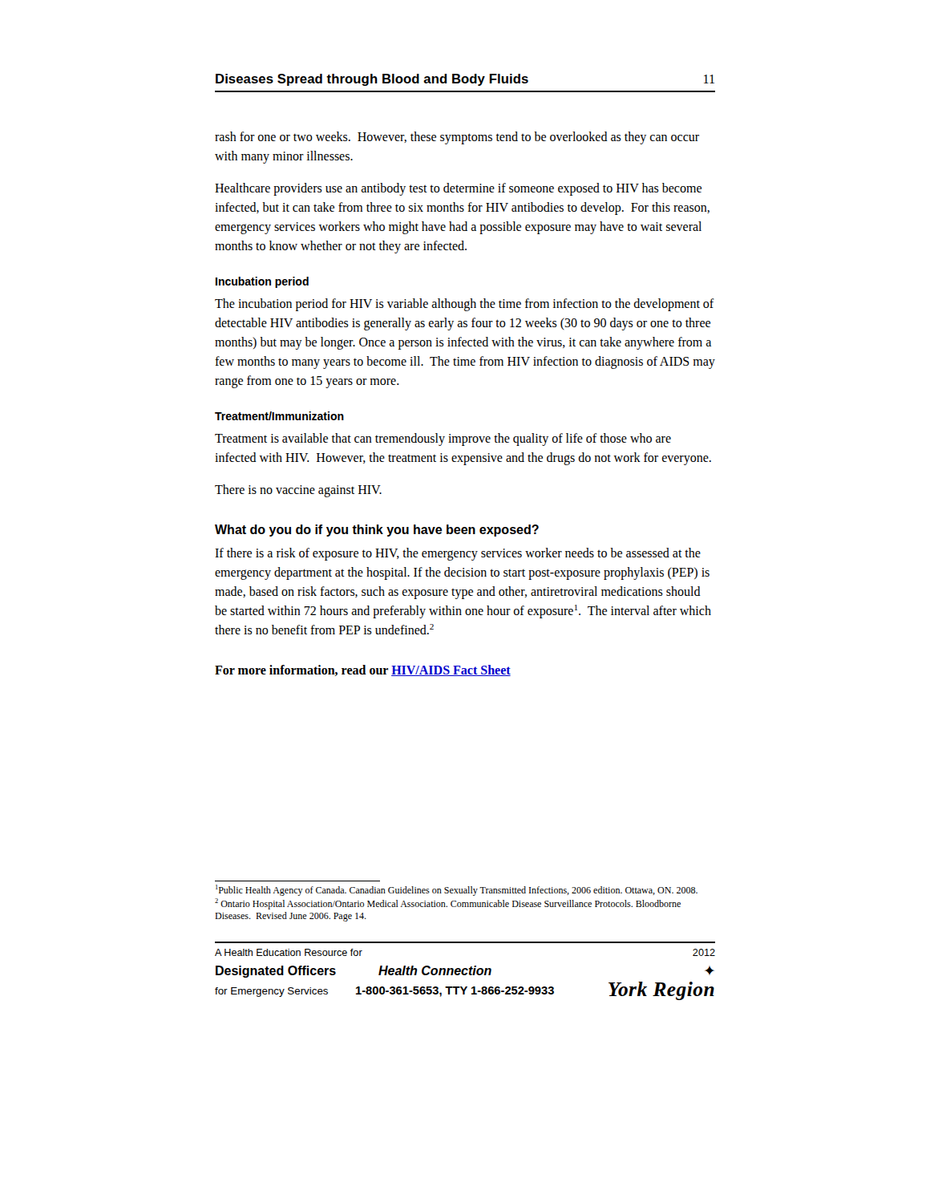Diseases Spread through Blood and Body Fluids 11
rash for one or two weeks. However, these symptoms tend to be overlooked as they can occur with many minor illnesses.
Healthcare providers use an antibody test to determine if someone exposed to HIV has become infected, but it can take from three to six months for HIV antibodies to develop. For this reason, emergency services workers who might have had a possible exposure may have to wait several months to know whether or not they are infected.
Incubation period
The incubation period for HIV is variable although the time from infection to the development of detectable HIV antibodies is generally as early as four to 12 weeks (30 to 90 days or one to three months) but may be longer. Once a person is infected with the virus, it can take anywhere from a few months to many years to become ill. The time from HIV infection to diagnosis of AIDS may range from one to 15 years or more.
Treatment/Immunization
Treatment is available that can tremendously improve the quality of life of those who are infected with HIV. However, the treatment is expensive and the drugs do not work for everyone.
There is no vaccine against HIV.
What do you do if you think you have been exposed?
If there is a risk of exposure to HIV, the emergency services worker needs to be assessed at the emergency department at the hospital. If the decision to start post-exposure prophylaxis (PEP) is made, based on risk factors, such as exposure type and other, antiretroviral medications should be started within 72 hours and preferably within one hour of exposure1. The interval after which there is no benefit from PEP is undefined.2
For more information, read our HIV/AIDS Fact Sheet
1Public Health Agency of Canada. Canadian Guidelines on Sexually Transmitted Infections, 2006 edition. Ottawa, ON. 2008.
2 Ontario Hospital Association/Ontario Medical Association. Communicable Disease Surveillance Protocols. Bloodborne Diseases. Revised June 2006. Page 14.
A Health Education Resource for 2012
Designated Officers Health Connection
for Emergency Services 1-800-361-5653, TTY 1-866-252-9933
✦
York Region